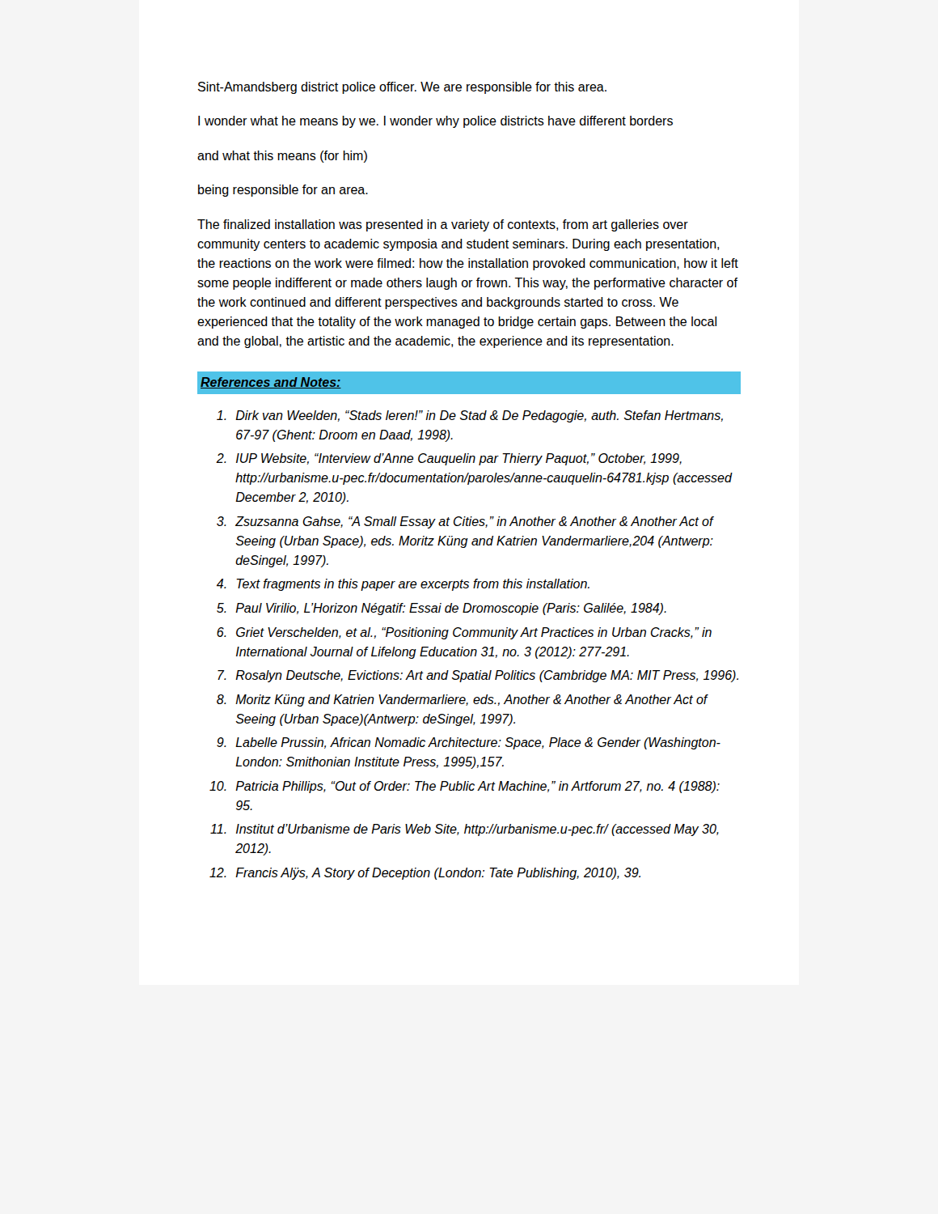Sint-Amandsberg district police officer. We are responsible for this area.
I wonder what he means by we. I wonder why police districts have different borders
and what this means (for him)
being responsible for an area.
The finalized installation was presented in a variety of contexts, from art galleries over community centers to academic symposia and student seminars. During each presentation, the reactions on the work were filmed: how the installation provoked communication, how it left some people indifferent or made others laugh or frown. This way, the performative character of the work continued and different perspectives and backgrounds started to cross. We experienced that the totality of the work managed to bridge certain gaps. Between the local and the global, the artistic and the academic, the experience and its representation.
References and Notes:
Dirk van Weelden, “Stads leren!” in De Stad & De Pedagogie, auth. Stefan Hertmans, 67-97 (Ghent: Droom en Daad, 1998).
IUP Website, “Interview d’Anne Cauquelin par Thierry Paquot,” October, 1999, http://urbanisme.u-pec.fr/documentation/paroles/anne-cauquelin-64781.kjsp (accessed December 2, 2010).
Zsuzsanna Gahse, “A Small Essay at Cities,” in Another & Another & Another Act of Seeing (Urban Space), eds. Moritz Küng and Katrien Vandermarliere,204 (Antwerp: deSingel, 1997).
Text fragments in this paper are excerpts from this installation.
Paul Virilio, L’Horizon Négatif: Essai de Dromoscopie (Paris: Galilée, 1984).
Griet Verschelden, et al., “Positioning Community Art Practices in Urban Cracks,” in International Journal of Lifelong Education 31, no. 3 (2012): 277-291.
Rosalyn Deutsche, Evictions: Art and Spatial Politics (Cambridge MA: MIT Press, 1996).
Moritz Küng and Katrien Vandermarliere, eds., Another & Another & Another Act of Seeing (Urban Space)(Antwerp: deSingel, 1997).
Labelle Prussin, African Nomadic Architecture: Space, Place & Gender (Washington-London: Smithonian Institute Press, 1995),157.
Patricia Phillips, “Out of Order: The Public Art Machine,” in Artforum 27, no. 4 (1988): 95.
Institut d’Urbanisme de Paris Web Site, http://urbanisme.u-pec.fr/ (accessed May 30, 2012).
Francis Alÿs, A Story of Deception (London: Tate Publishing, 2010), 39.